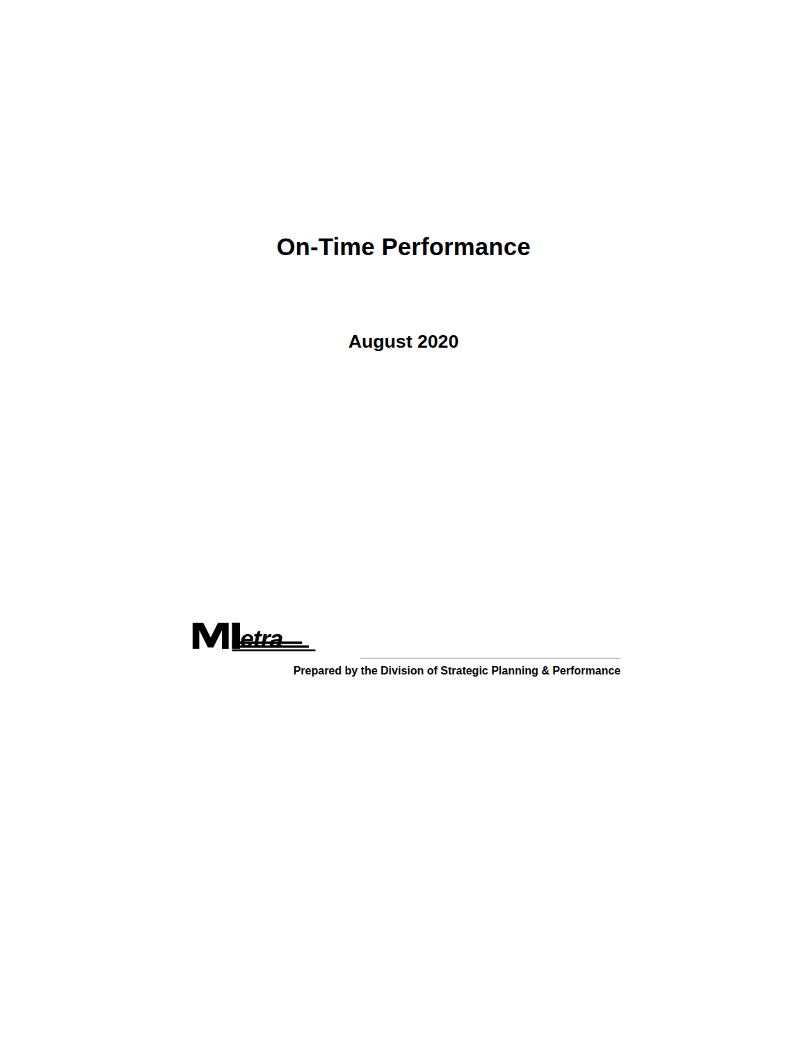On-Time Performance
August 2020
Metra etra
Prepared by the Division of Strategic Planning & Performance